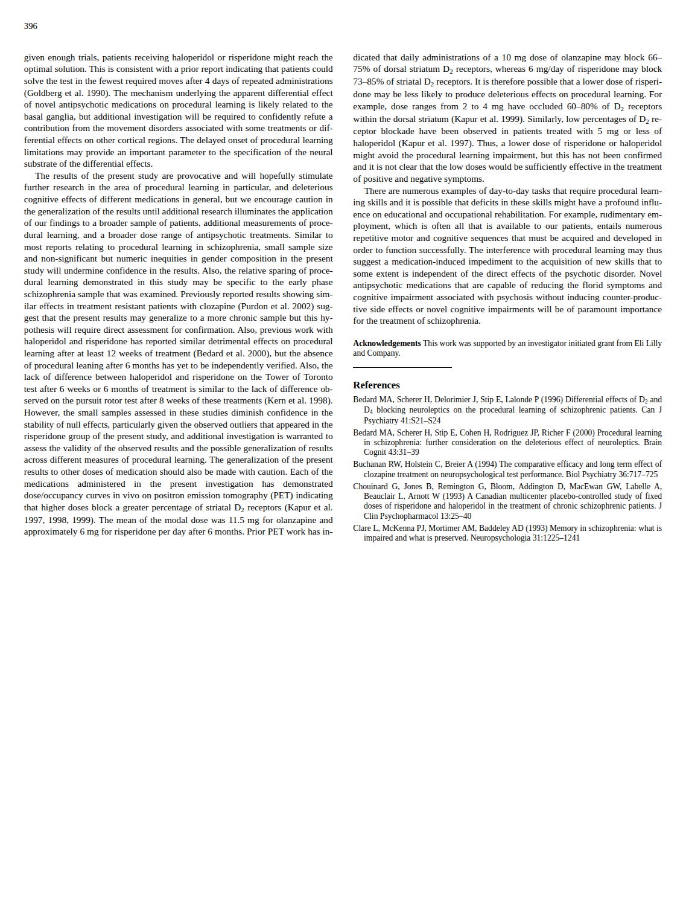396
given enough trials, patients receiving haloperidol or risperidone might reach the optimal solution. This is consistent with a prior report indicating that patients could solve the test in the fewest required moves after 4 days of repeated administrations (Goldberg et al. 1990). The mechanism underlying the apparent differential effect of novel antipsychotic medications on procedural learning is likely related to the basal ganglia, but additional investigation will be required to confidently refute a contribution from the movement disorders associated with some treatments or differential effects on other cortical regions. The delayed onset of procedural learning limitations may provide an important parameter to the specification of the neural substrate of the differential effects.
The results of the present study are provocative and will hopefully stimulate further research in the area of procedural learning in particular, and deleterious cognitive effects of different medications in general, but we encourage caution in the generalization of the results until additional research illuminates the application of our findings to a broader sample of patients, additional measurements of procedural learning, and a broader dose range of antipsychotic treatments. Similar to most reports relating to procedural learning in schizophrenia, small sample size and non-significant but numeric inequities in gender composition in the present study will undermine confidence in the results. Also, the relative sparing of procedural learning demonstrated in this study may be specific to the early phase schizophrenia sample that was examined. Previously reported results showing similar effects in treatment resistant patients with clozapine (Purdon et al. 2002) suggest that the present results may generalize to a more chronic sample but this hypothesis will require direct assessment for confirmation. Also, previous work with haloperidol and risperidone has reported similar detrimental effects on procedural learning after at least 12 weeks of treatment (Bedard et al. 2000), but the absence of procedural leaning after 6 months has yet to be independently verified. Also, the lack of difference between haloperidol and risperidone on the Tower of Toronto test after 6 weeks or 6 months of treatment is similar to the lack of difference observed on the pursuit rotor test after 8 weeks of these treatments (Kern et al. 1998). However, the small samples assessed in these studies diminish confidence in the stability of null effects, particularly given the observed outliers that appeared in the risperidone group of the present study, and additional investigation is warranted to assess the validity of the observed results and the possible generalization of results across different measures of procedural learning. The generalization of the present results to other doses of medication should also be made with caution. Each of the medications administered in the present investigation has demonstrated dose/occupancy curves in vivo on positron emission tomography (PET) indicating that higher doses block a greater percentage of striatal D2 receptors (Kapur et al. 1997, 1998, 1999). The mean of the modal dose was 11.5 mg for olanzapine and approximately 6 mg for risperidone per day after 6 months. Prior PET work has indicated that daily administrations of a 10 mg dose of olanzapine may block 66–75% of dorsal striatum D2 receptors, whereas 6 mg/day of risperidone may block 73–85% of striatal D2 receptors. It is therefore possible that a lower dose of risperidone may be less likely to produce deleterious effects on procedural learning. For example, dose ranges from 2 to 4 mg have occluded 60–80% of D2 receptors within the dorsal striatum (Kapur et al. 1999). Similarly, low percentages of D2 receptor blockade have been observed in patients treated with 5 mg or less of haloperidol (Kapur et al. 1997). Thus, a lower dose of risperidone or haloperidol might avoid the procedural learning impairment, but this has not been confirmed and it is not clear that the low doses would be sufficiently effective in the treatment of positive and negative symptoms.
There are numerous examples of day-to-day tasks that require procedural learning skills and it is possible that deficits in these skills might have a profound influence on educational and occupational rehabilitation. For example, rudimentary employment, which is often all that is available to our patients, entails numerous repetitive motor and cognitive sequences that must be acquired and developed in order to function successfully. The interference with procedural learning may thus suggest a medication-induced impediment to the acquisition of new skills that to some extent is independent of the direct effects of the psychotic disorder. Novel antipsychotic medications that are capable of reducing the florid symptoms and cognitive impairment associated with psychosis without inducing counter-productive side effects or novel cognitive impairments will be of paramount importance for the treatment of schizophrenia.
Acknowledgements This work was supported by an investigator initiated grant from Eli Lilly and Company.
References
Bedard MA, Scherer H, Delorimier J, Stip E, Lalonde P (1996) Differential effects of D2 and D4 blocking neuroleptics on the procedural learning of schizophrenic patients. Can J Psychiatry 41:S21–S24
Bedard MA, Scherer H, Stip E, Cohen H, Rodriguez JP, Richer F (2000) Procedural learning in schizophrenia: further consideration on the deleterious effect of neuroleptics. Brain Cognit 43:31–39
Buchanan RW, Holstein C, Breier A (1994) The comparative efficacy and long term effect of clozapine treatment on neuropsychological test performance. Biol Psychiatry 36:717–725
Chouinard G, Jones B, Remington G, Bloom, Addington D, MacEwan GW, Labelle A, Beauclair L, Arnott W (1993) A Canadian multicenter placebo-controlled study of fixed doses of risperidone and haloperidol in the treatment of chronic schizophrenic patients. J Clin Psychopharmacol 13:25–40
Clare L, McKenna PJ, Mortimer AM, Baddeley AD (1993) Memory in schizophrenia: what is impaired and what is preserved. Neuropsychologia 31:1225–1241